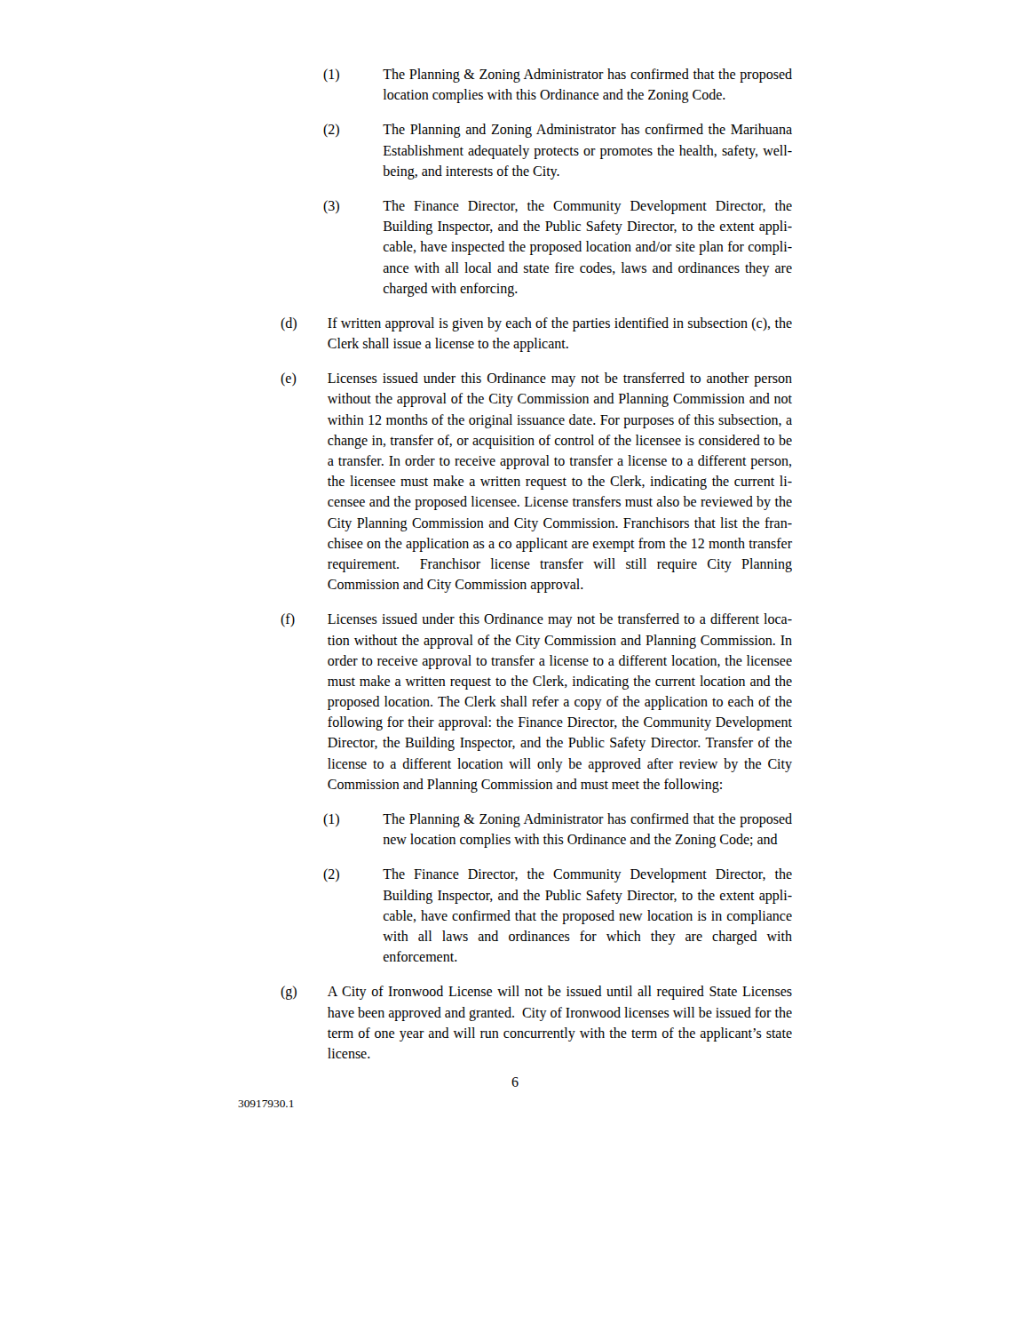(1) The Planning & Zoning Administrator has confirmed that the proposed location complies with this Ordinance and the Zoning Code.
(2) The Planning and Zoning Administrator has confirmed the Marihuana Establishment adequately protects or promotes the health, safety, wellbeing, and interests of the City.
(3) The Finance Director, the Community Development Director, the Building Inspector, and the Public Safety Director, to the extent applicable, have inspected the proposed location and/or site plan for compliance with all local and state fire codes, laws and ordinances they are charged with enforcing.
(d) If written approval is given by each of the parties identified in subsection (c), the Clerk shall issue a license to the applicant.
(e) Licenses issued under this Ordinance may not be transferred to another person without the approval of the City Commission and Planning Commission and not within 12 months of the original issuance date. For purposes of this subsection, a change in, transfer of, or acquisition of control of the licensee is considered to be a transfer. In order to receive approval to transfer a license to a different person, the licensee must make a written request to the Clerk, indicating the current licensee and the proposed licensee. License transfers must also be reviewed by the City Planning Commission and City Commission. Franchisors that list the franchisee on the application as a co applicant are exempt from the 12 month transfer requirement. Franchisor license transfer will still require City Planning Commission and City Commission approval.
(f) Licenses issued under this Ordinance may not be transferred to a different location without the approval of the City Commission and Planning Commission. In order to receive approval to transfer a license to a different location, the licensee must make a written request to the Clerk, indicating the current location and the proposed location. The Clerk shall refer a copy of the application to each of the following for their approval: the Finance Director, the Community Development Director, the Building Inspector, and the Public Safety Director. Transfer of the license to a different location will only be approved after review by the City Commission and Planning Commission and must meet the following:
(1) The Planning & Zoning Administrator has confirmed that the proposed new location complies with this Ordinance and the Zoning Code; and
(2) The Finance Director, the Community Development Director, the Building Inspector, and the Public Safety Director, to the extent applicable, have confirmed that the proposed new location is in compliance with all laws and ordinances for which they are charged with enforcement.
(g) A City of Ironwood License will not be issued until all required State Licenses have been approved and granted. City of Ironwood licenses will be issued for the term of one year and will run concurrently with the term of the applicant’s state license.
6
30917930.1